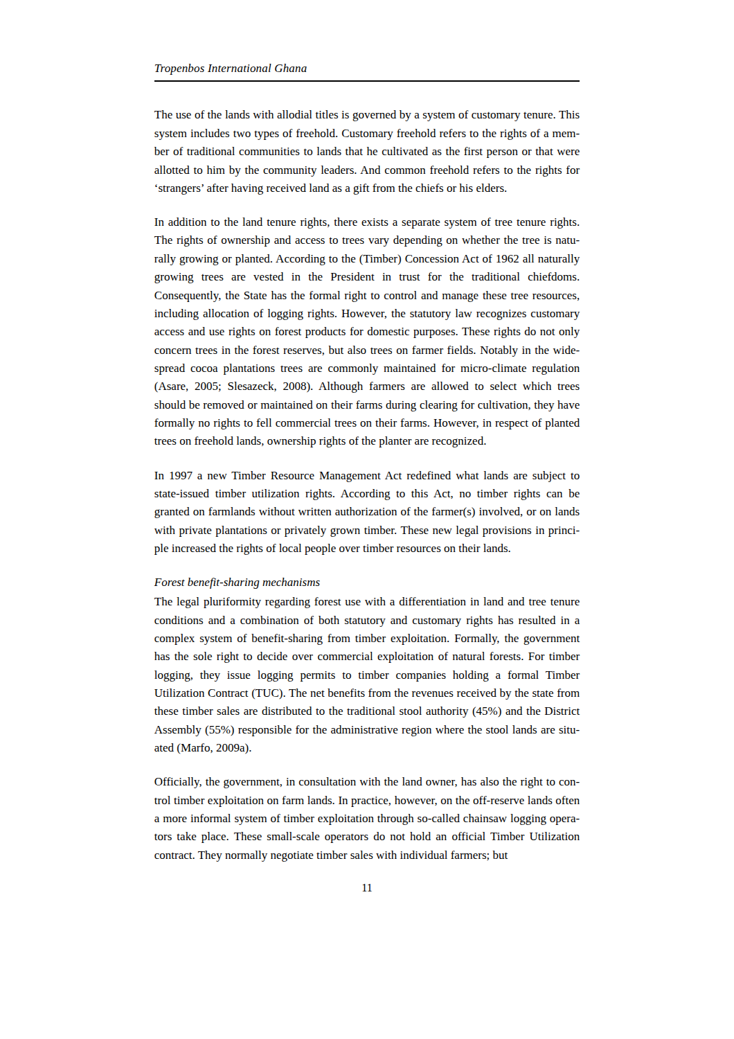Tropenbos International Ghana
The use of the lands with allodial titles is governed by a system of customary tenure. This system includes two types of freehold. Customary freehold refers to the rights of a member of traditional communities to lands that he cultivated as the first person or that were allotted to him by the community leaders. And common freehold refers to the rights for ‘strangers’ after having received land as a gift from the chiefs or his elders.
In addition to the land tenure rights, there exists a separate system of tree tenure rights. The rights of ownership and access to trees vary depending on whether the tree is naturally growing or planted. According to the (Timber) Concession Act of 1962 all naturally growing trees are vested in the President in trust for the traditional chiefdoms. Consequently, the State has the formal right to control and manage these tree resources, including allocation of logging rights. However, the statutory law recognizes customary access and use rights on forest products for domestic purposes. These rights do not only concern trees in the forest reserves, but also trees on farmer fields. Notably in the widespread cocoa plantations trees are commonly maintained for micro-climate regulation (Asare, 2005; Slesazeck, 2008). Although farmers are allowed to select which trees should be removed or maintained on their farms during clearing for cultivation, they have formally no rights to fell commercial trees on their farms. However, in respect of planted trees on freehold lands, ownership rights of the planter are recognized.
In 1997 a new Timber Resource Management Act redefined what lands are subject to state-issued timber utilization rights. According to this Act, no timber rights can be granted on farmlands without written authorization of the farmer(s) involved, or on lands with private plantations or privately grown timber. These new legal provisions in principle increased the rights of local people over timber resources on their lands.
Forest benefit-sharing mechanisms
The legal pluriformity regarding forest use with a differentiation in land and tree tenure conditions and a combination of both statutory and customary rights has resulted in a complex system of benefit-sharing from timber exploitation. Formally, the government has the sole right to decide over commercial exploitation of natural forests. For timber logging, they issue logging permits to timber companies holding a formal Timber Utilization Contract (TUC). The net benefits from the revenues received by the state from these timber sales are distributed to the traditional stool authority (45%) and the District Assembly (55%) responsible for the administrative region where the stool lands are situated (Marfo, 2009a).
Officially, the government, in consultation with the land owner, has also the right to control timber exploitation on farm lands. In practice, however, on the off-reserve lands often a more informal system of timber exploitation through so-called chainsaw logging operators take place. These small-scale operators do not hold an official Timber Utilization contract. They normally negotiate timber sales with individual farmers; but
11